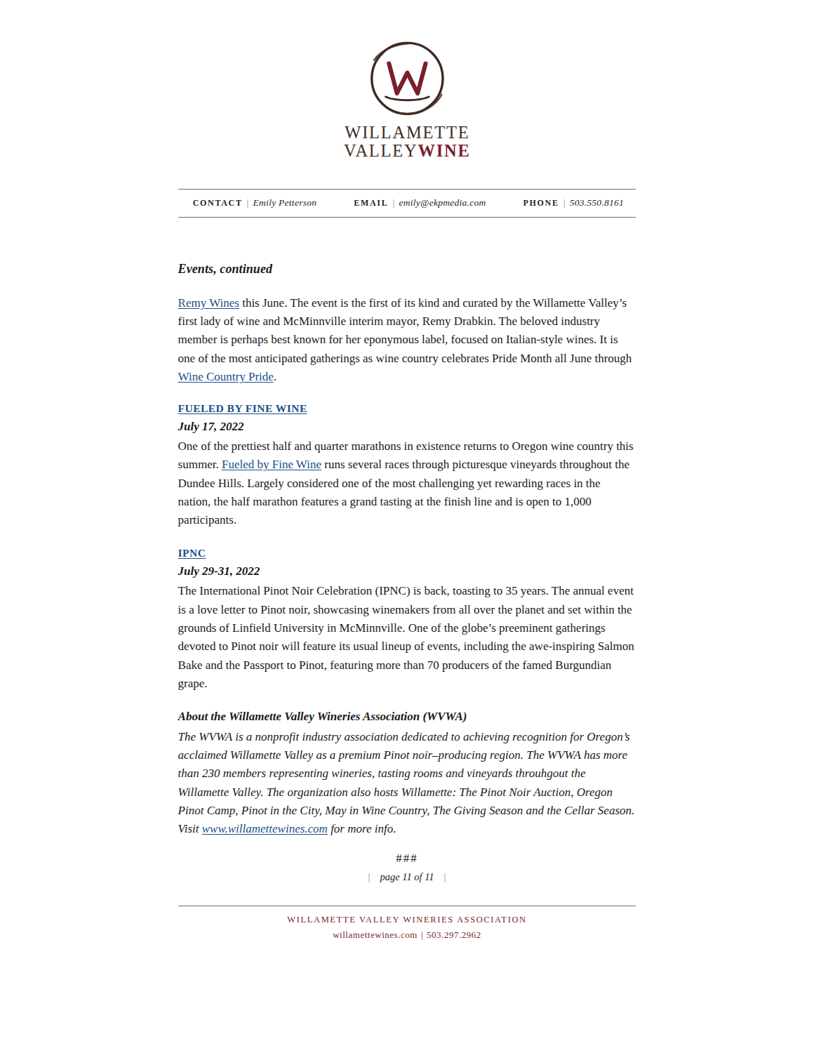WILLAMETTE VALLEYWINE
Contact|Emily Petterson
Email|emily@ekpmedia.com
Phone|503.550.8161
Events, continued
Remy Wines this June. The event is the first of its kind and curated by the Willamette Valley’s first lady of wine and McMinnville interim mayor, Remy Drabkin. The beloved industry member is perhaps best known for her eponymous label, focused on Italian-style wines. It is one of the most anticipated gatherings as wine country celebrates Pride Month all June through Wine Country Pride.
Fueled by Fine Wine July 17, 2022
One of the prettiest half and quarter marathons in existence returns to Oregon wine country this summer. Fueled by Fine Wine runs several races through picturesque vineyards throughout the Dundee Hills. Largely considered one of the most challenging yet rewarding races in the nation, the half marathon features a grand tasting at the finish line and is open to 1,000 participants.
IPNC July 29-31, 2022
The International Pinot Noir Celebration (IPNC) is back, toasting to 35 years. The annual event is a love letter to Pinot noir, showcasing winemakers from all over the planet and set within the grounds of Linfield University in McMinnville. One of the globe’s preeminent gatherings devoted to Pinot noir will feature its usual lineup of events, including the awe-inspiring Salmon Bake and the Passport to Pinot, featuring more than 70 producers of the famed Burgundian grape.
About the Willamette Valley Wineries Association (WVWA)
The WVWA is a nonprofit industry association dedicated to achieving recognition for Oregon’s acclaimed Willamette Valley as a premium Pinot noir–producing region. The WVWA has more than 230 members representing wineries, tasting rooms and vineyards throuhgout the Willamette Valley. The organization also hosts Willamette: The Pinot Noir Auction, Oregon Pinot Camp, Pinot in the City, May in Wine Country, The Giving Season and the Cellar Season. Visit www.willamettewines.com for more info.
###
|page 11 of 11|
Willamette Valley Wineries Association
willamettewines.com|503.297.2962